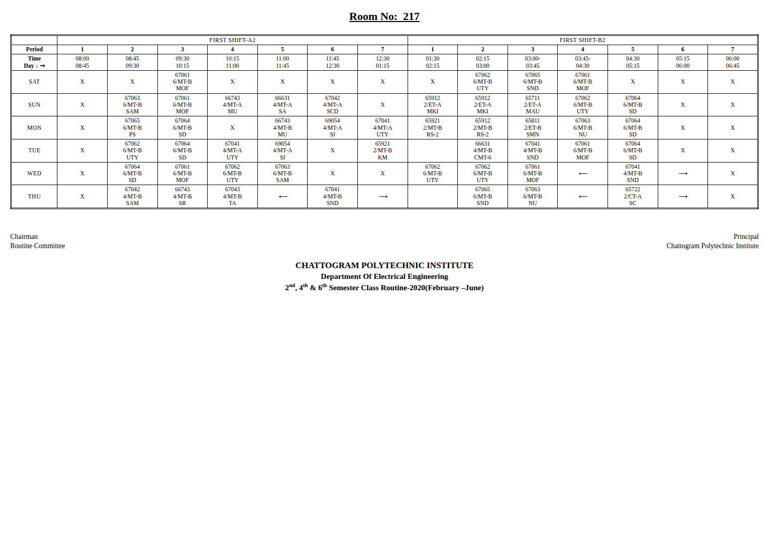Room No: 217
| | FIRST SHIFT-A2 | FIRST SHIFT-B2 |
| --- | --- | --- |
| Period | 1 | 2 | 3 | 4 | 5 | 6 | 7 | 1 | 2 | 3 | 4 | 5 | 6 | 7 |
| Time Day ↓ ➞ | 08:00 08:45 | 08:45 09:30 | 09:30 10:15 | 10:15 11:00 | 11:00 11:45 | 11:45 12:30 | 12:30 01:15 | 01:30 02:15 | 02:15 03:00 | 03:00- 03:45 | 03:45- 04:30 | 04:30 05:15 | 05:15 06:00 | 06:00 06:45 |
| SAT | X | X | 67061 6/MT-B MOF | X | X | X | X | X | 67062 6/MT-B UTY | 67065 6/MT-B SND | 67061 6/MT-B MOF | X | X | X |
| SUN | X | 67063 6/MT-B SAM | 67061 6/MT-B MOF | 66743 4/MT-A MU | 66631 4/MT-A SA | 67042 4/MT-A SCD | X | 65912 2/ET-A MKI | 65912 2/ET-A MKI | 65711 2/ET-A MAU | 67062 6/MT-B UTY | 67064 6/MT-B SD | X | X |
| MON | X | 67065 6/MT-B PS | 67064 6/MT-B SD | X | 66743 4/MT-B MU | 69054 4/MT-A SI | 67041 4/MT-A UTY | 65921 2/MT-B RS-2 | 65912 2/MT-B RS-2 | 65811 2/ET-B SMN | 67063 6/MT-B NU | 67064 6/MT-B SD | X | X |
| TUE | X | 67062 6/MT-B UTY | 67064 6/MT-B SD | 67041 4/MT-A UTY | 69054 4/MT-A SI | X | 65921 2/MT-B KM | | 66631 4/MT-B CMT-6 | 67041 4/MT-B SND | 67061 6/MT-B MOF | 67064 6/MT-B SD | X | X |
| WED | X | 67064 6/MT-B SD | 67061 6/MT-B MOF | 67062 6/MT-B UTY | 67063 6/MT-B SAM | X | X | 67062 6/MT-B UTY | 67062 6/MT-B UTY | 67061 6/MT-B MOF | ⟵ | 67041 4/MT-B SND | ⟶ | X |
| THU | X | 67042 4/MT-B SAM | 66743 4/MT-B SR | 67043 4/MT-B TA | ⟵ | 67041 4/MT-B SND | ⟶ | | 67065 6/MT-B SND | 67063 6/MT-B NU | ⟵ | 65722 2/CT-A SC | ⟶ | X |
Chairman
Routine Committee
Principal
Chattogram Polytechnic Institute
CHATTOGRAM POLYTECHNIC INSTITUTE
Department Of Electrical Engineering
2nd, 4th & 6th Semester Class Routine-2020(February –June)